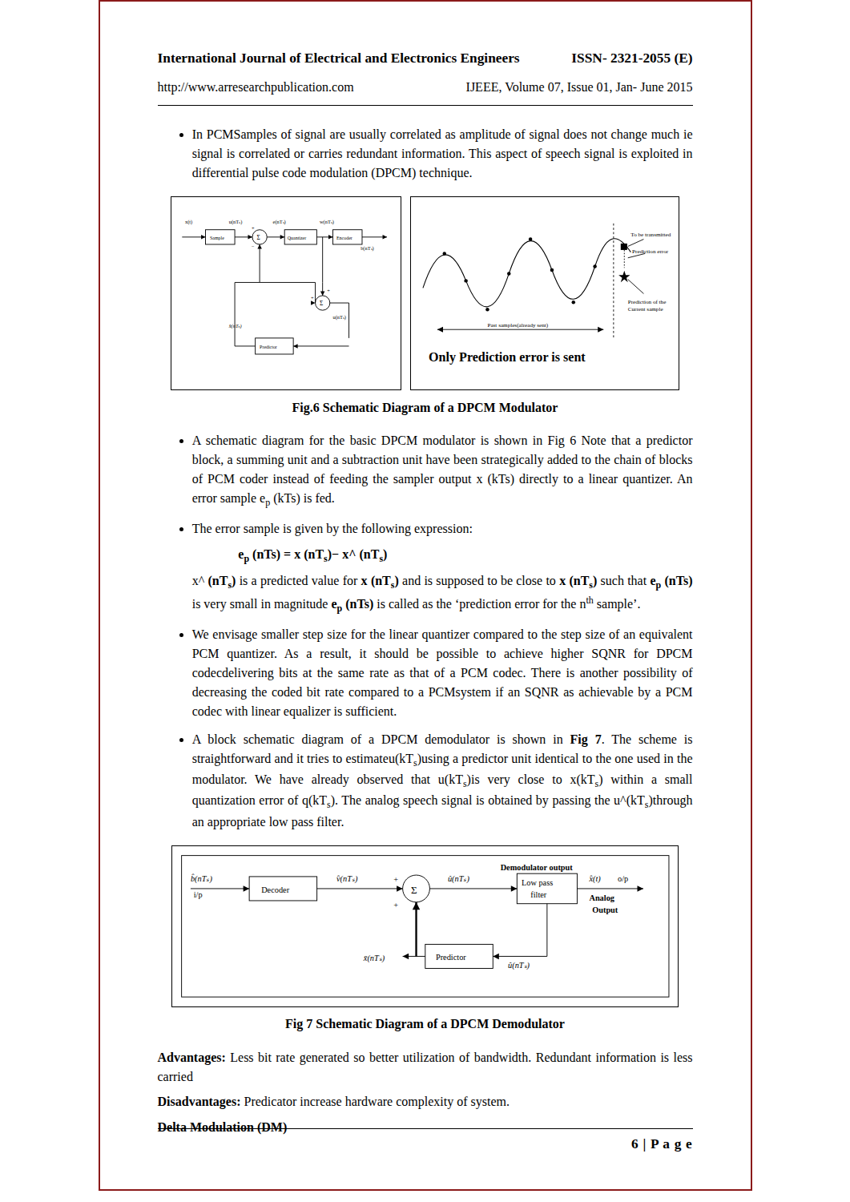International Journal of Electrical and Electronics Engineers ISSN- 2321-2055 (E)
http://www.arresearchpublication.com IJEEE, Volume 07, Issue 01, Jan- June 2015
In PCMSamples of signal are usually correlated as amplitude of signal does not change much ie signal is correlated or carries redundant information. This aspect of speech signal is exploited in differential pulse code modulation (DPCM) technique.
x(t) u(nTₛ) e(nTₛ) w(nTₛ) Sample Σ + − Quantizer Encoder b(nTₛ) Σ + + u(nTₛ) Predictor x̂(nTₛ)
To be transmitted Prediction error Prediction of the Current sample Past samples(already sent) Only Prediction error is sent
Fig.6 Schematic Diagram of a DPCM Modulator
A schematic diagram for the basic DPCM modulator is shown in Fig 6 Note that a predictor block, a summing unit and a subtraction unit have been strategically added to the chain of blocks of PCM coder instead of feeding the sampler output x (kTs) directly to a linear quantizer. An error sample ep (kTs) is fed.
The error sample is given by the following expression:
ep (nTs) = x (nTs)− x^ (nTs)
x^ (nTs) is a predicted value for x (nTs) and is supposed to be close to x (nTs) such that ep (nTs) is very small in magnitude ep (nTs) is called as the ‘prediction error for the nth sample’.
We envisage smaller step size for the linear quantizer compared to the step size of an equivalent PCM quantizer. As a result, it should be possible to achieve higher SQNR for DPCM codecdelivering bits at the same rate as that of a PCM codec. There is another possibility of decreasing the coded bit rate compared to a PCMsystem if an SQNR as achievable by a PCM codec with linear equalizer is sufficient.
A block schematic diagram of a DPCM demodulator is shown in Fig 7. The scheme is straightforward and it tries to estimateu(kTs)using a predictor unit identical to the one used in the modulator. We have already observed that u(kTs)is very close to x(kTs) within a small quantization error of q(kTs). The analog speech signal is obtained by passing the u^(kTs)through an appropriate low pass filter.
b̂(nTₛ) i/p Decoder v̂(nTₛ) + Σ + û(nTₛ) Demodulator output Low pass filter x̂(t) o/p Analog Output û(nTₛ) Predictor x̄(nTₛ)
Fig 7 Schematic Diagram of a DPCM Demodulator
Advantages: Less bit rate generated so better utilization of bandwidth. Redundant information is less carried
Disadvantages: Predicator increase hardware complexity of system.
Delta Modulation (DM)
6 | P a g e